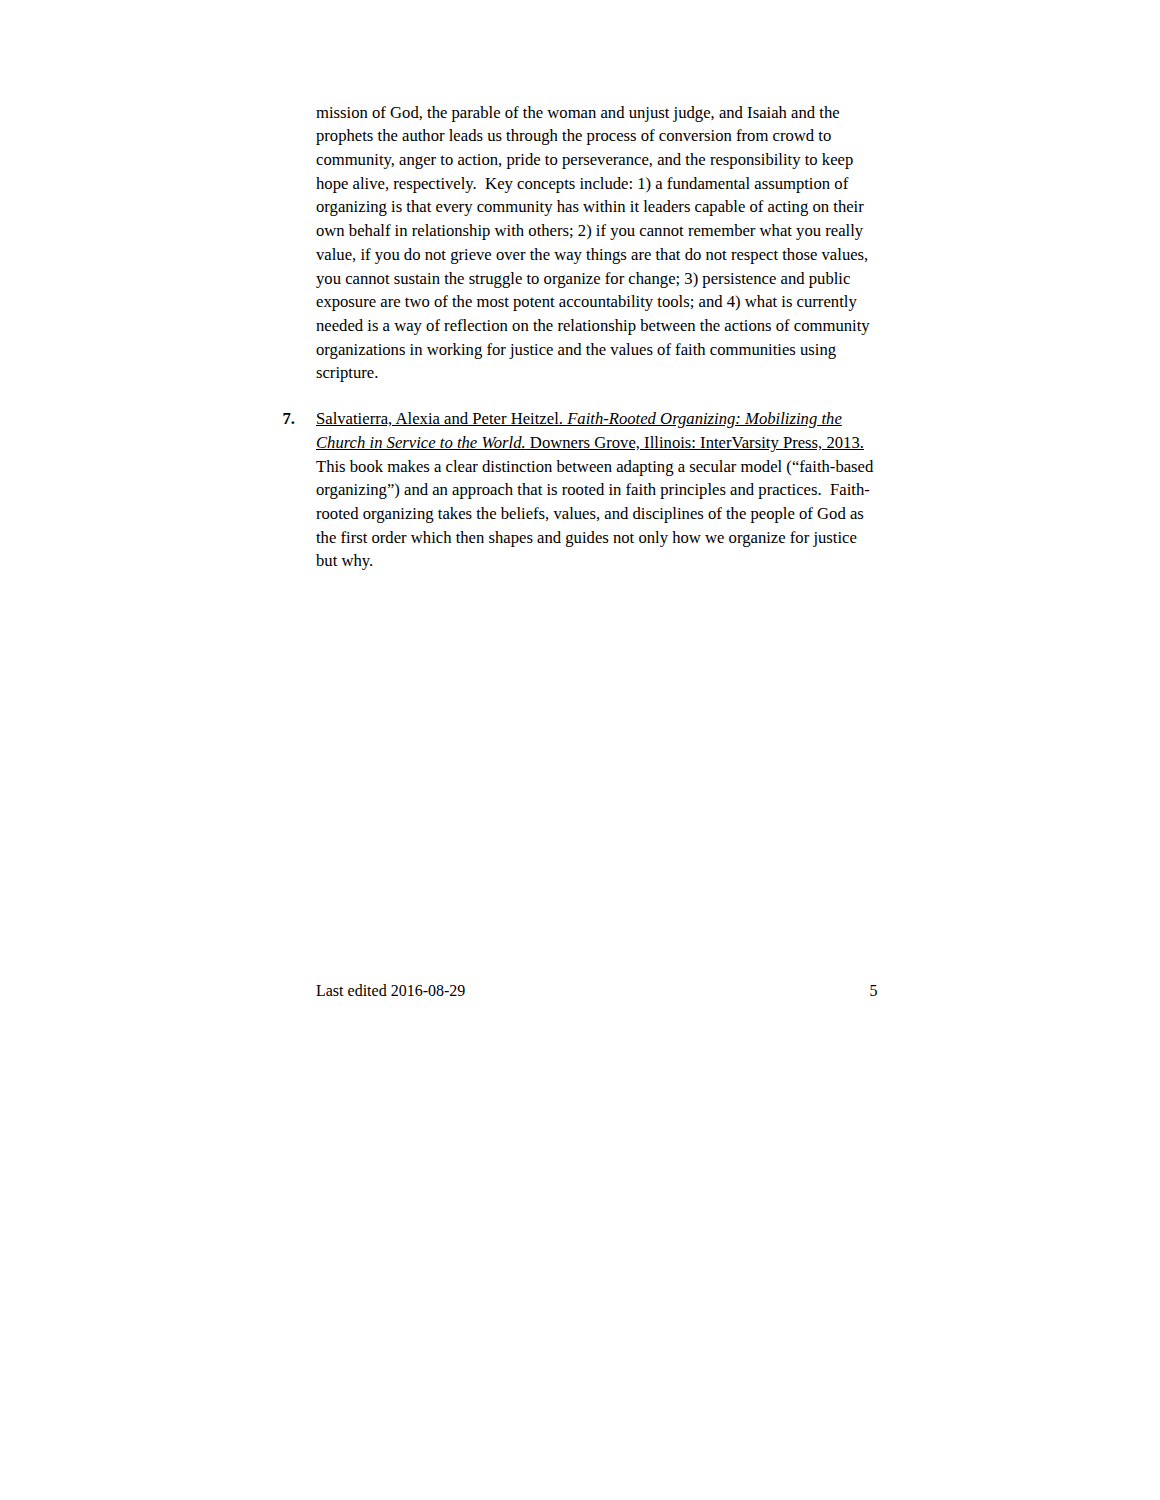mission of God, the parable of the woman and unjust judge, and Isaiah and the prophets the author leads us through the process of conversion from crowd to community, anger to action, pride to perseverance, and the responsibility to keep hope alive, respectively. Key concepts include: 1) a fundamental assumption of organizing is that every community has within it leaders capable of acting on their own behalf in relationship with others; 2) if you cannot remember what you really value, if you do not grieve over the way things are that do not respect those values, you cannot sustain the struggle to organize for change; 3) persistence and public exposure are two of the most potent accountability tools; and 4) what is currently needed is a way of reflection on the relationship between the actions of community organizations in working for justice and the values of faith communities using scripture.
7. Salvatierra, Alexia and Peter Heitzel. Faith-Rooted Organizing: Mobilizing the Church in Service to the World. Downers Grove, Illinois: InterVarsity Press, 2013. This book makes a clear distinction between adapting a secular model (“faith-based organizing”) and an approach that is rooted in faith principles and practices. Faith-rooted organizing takes the beliefs, values, and disciplines of the people of God as the first order which then shapes and guides not only how we organize for justice but why.
Last edited 2016-08-29 5